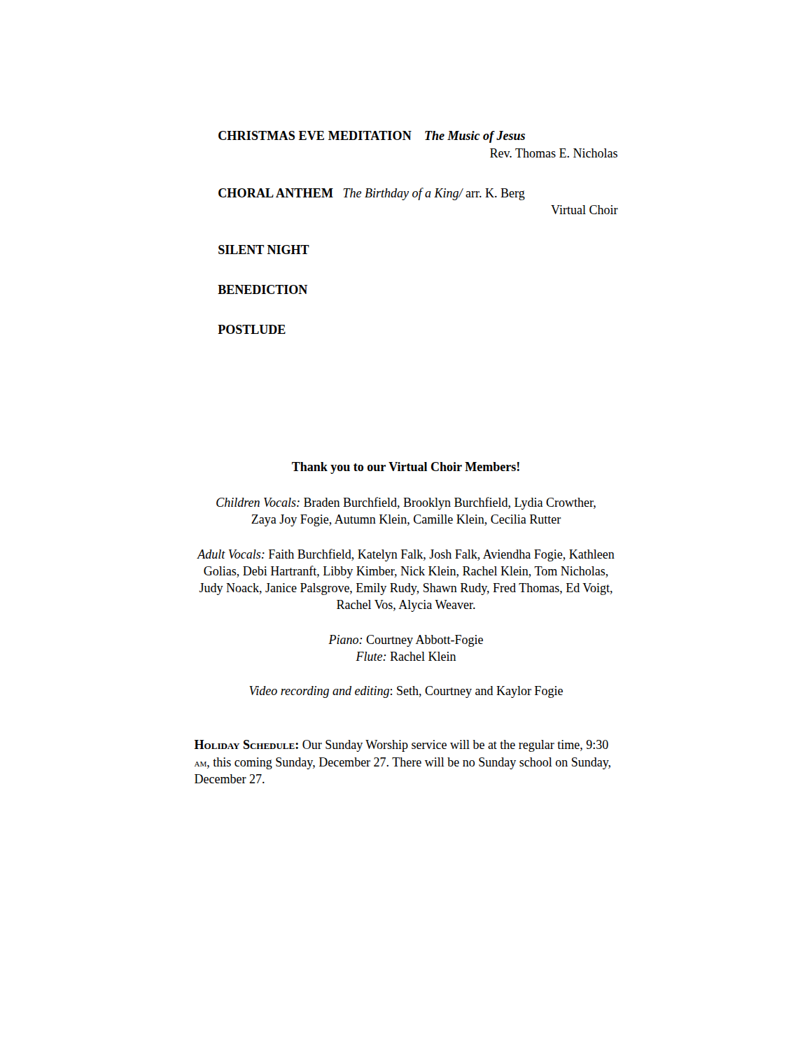CHRISTMAS EVE MEDITATION The Music of Jesus Rev. Thomas E. Nicholas
CHORAL ANTHEM The Birthday of a King/ arr. K. Berg Virtual Choir
SILENT NIGHT
BENEDICTION
POSTLUDE
Thank you to our Virtual Choir Members!
Children Vocals: Braden Burchfield, Brooklyn Burchfield, Lydia Crowther,
Zaya Joy Fogie, Autumn Klein, Camille Klein, Cecilia Rutter
Adult Vocals: Faith Burchfield, Katelyn Falk, Josh Falk, Aviendha Fogie, Kathleen Golias, Debi Hartranft, Libby Kimber, Nick Klein, Rachel Klein, Tom Nicholas, Judy Noack, Janice Palsgrove, Emily Rudy, Shawn Rudy, Fred Thomas, Ed Voigt, Rachel Vos, Alycia Weaver.
Piano: Courtney Abbott-Fogie
Flute: Rachel Klein
Video recording and editing: Seth, Courtney and Kaylor Fogie
Holiday Schedule: Our Sunday Worship service will be at the regular time, 9:30 am, this coming Sunday, December 27. There will be no Sunday school on Sunday, December 27.